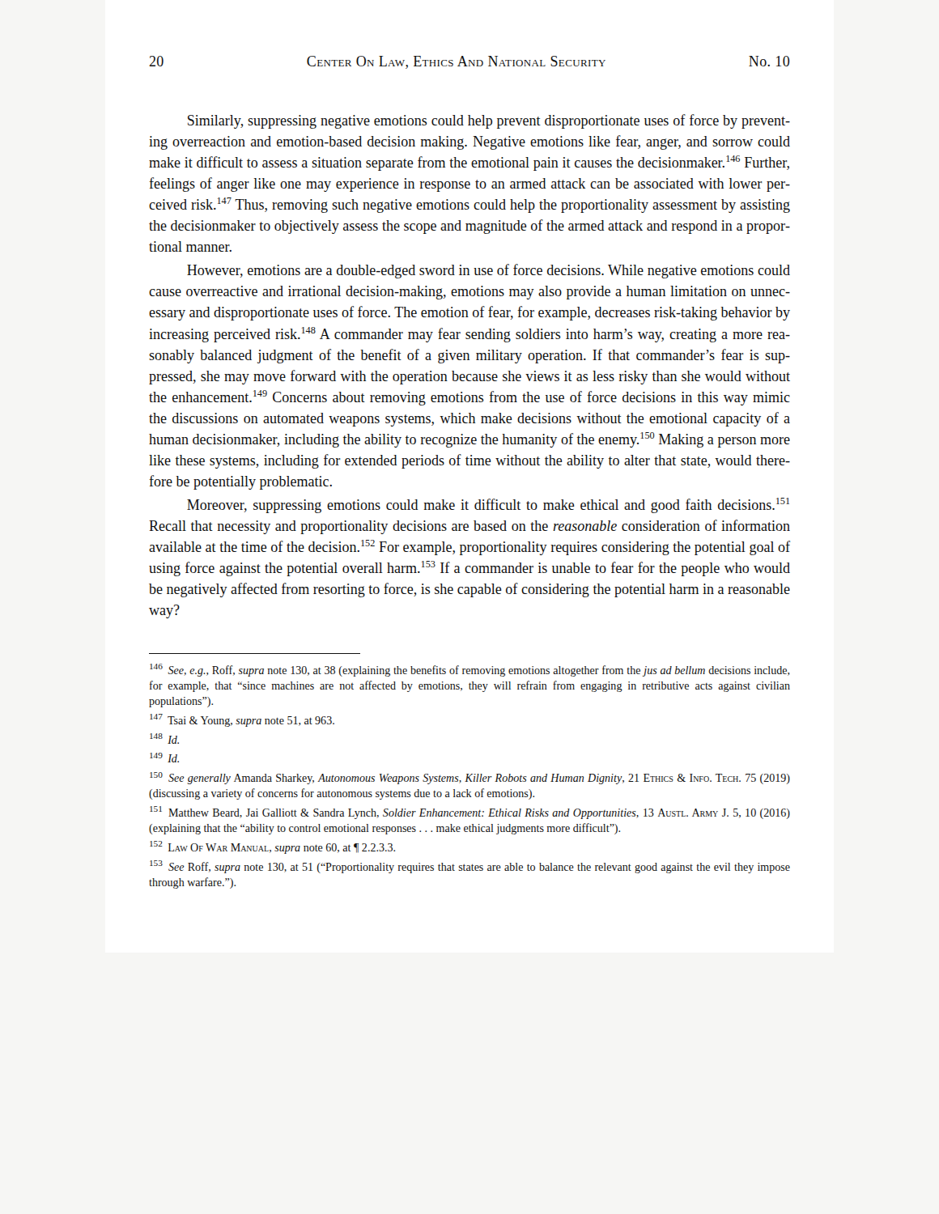20 Center On Law, Ethics And National Security No. 10
Similarly, suppressing negative emotions could help prevent disproportionate uses of force by preventing overreaction and emotion-based decision making. Negative emotions like fear, anger, and sorrow could make it difficult to assess a situation separate from the emotional pain it causes the decisionmaker.146 Further, feelings of anger like one may experience in response to an armed attack can be associated with lower perceived risk.147 Thus, removing such negative emotions could help the proportionality assessment by assisting the decisionmaker to objectively assess the scope and magnitude of the armed attack and respond in a proportional manner.
However, emotions are a double-edged sword in use of force decisions. While negative emotions could cause overreactive and irrational decision-making, emotions may also provide a human limitation on unnecessary and disproportionate uses of force. The emotion of fear, for example, decreases risk-taking behavior by increasing perceived risk.148 A commander may fear sending soldiers into harm’s way, creating a more reasonably balanced judgment of the benefit of a given military operation. If that commander’s fear is suppressed, she may move forward with the operation because she views it as less risky than she would without the enhancement.149 Concerns about removing emotions from the use of force decisions in this way mimic the discussions on automated weapons systems, which make decisions without the emotional capacity of a human decisionmaker, including the ability to recognize the humanity of the enemy.150 Making a person more like these systems, including for extended periods of time without the ability to alter that state, would therefore be potentially problematic.
Moreover, suppressing emotions could make it difficult to make ethical and good faith decisions.151 Recall that necessity and proportionality decisions are based on the reasonable consideration of information available at the time of the decision.152 For example, proportionality requires considering the potential goal of using force against the potential overall harm.153 If a commander is unable to fear for the people who would be negatively affected from resorting to force, is she capable of considering the potential harm in a reasonable way?
146 See, e.g., Roff, supra note 130, at 38 (explaining the benefits of removing emotions altogether from the jus ad bellum decisions include, for example, that “since machines are not affected by emotions, they will refrain from engaging in retributive acts against civilian populations”).
147 Tsai & Young, supra note 51, at 963.
148 Id.
149 Id.
150 See generally Amanda Sharkey, Autonomous Weapons Systems, Killer Robots and Human Dignity, 21 Ethics & Info. Tech. 75 (2019) (discussing a variety of concerns for autonomous systems due to a lack of emotions).
151 Matthew Beard, Jai Galliott & Sandra Lynch, Soldier Enhancement: Ethical Risks and Opportunities, 13 Austl. Army J. 5, 10 (2016) (explaining that the “ability to control emotional responses . . . make ethical judgments more difficult”).
152 Law Of War Manual, supra note 60, at ¶ 2.2.3.3.
153 See Roff, supra note 130, at 51 (“Proportionality requires that states are able to balance the relevant good against the evil they impose through warfare.”).